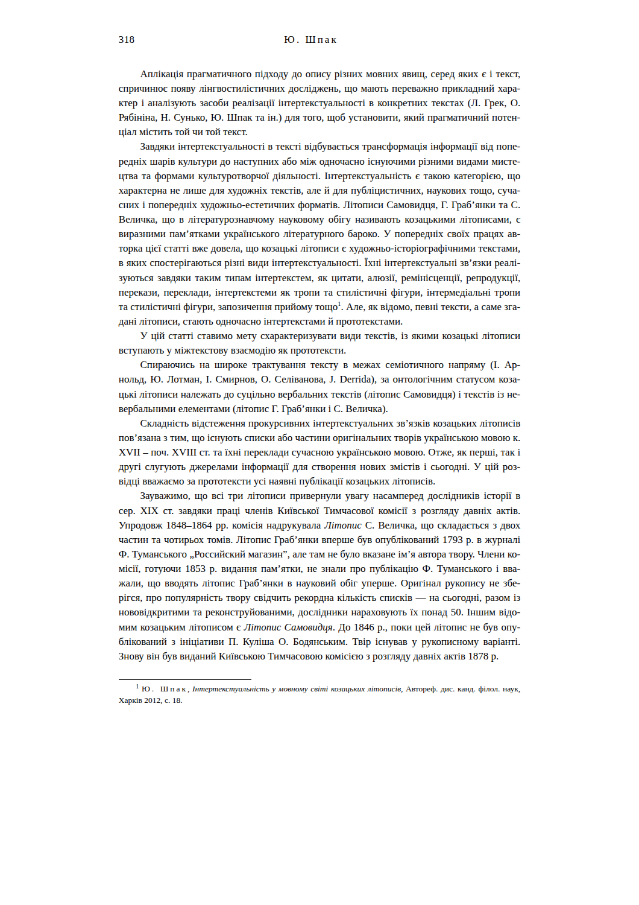318
Ю. Шпак
Аплікація прагматичного підходу до опису різних мовних явищ, серед яких є і текст, спричинює появу лінгвостилістичних досліджень, що мають переважно прикладний характер і аналізують засоби реалізації інтертекстуальності в конкретних текстах (Л. Грек, О. Рябініна, Н. Сунько, Ю. Шпак та ін.) для того, щоб установити, який прагматичний потенціал містить той чи той текст.
Завдяки інтертекстуальності в тексті відбувається трансформація інформації від попередніх шарів культури до наступних або між одночасно існуючими різними видами мистецтва та формами культуротворчої діяльності. Інтертекстуальність є такою категорією, що характерна не лише для художніх текстів, але й для публіцистичних, наукових тощо, сучасних і попередніх художньо-естетичних форматів. Літописи Самовидця, Г. Граб’янки та С. Величка, що в літературознавчому науковому обігу називають козацькими літописами, є виразними пам’ятками українського літературного бароко. У попередніх своїх працях авторка цієї статті вже довела, що козацькі літописи є художньо-історіографічними текстами, в яких спостерігаються різні види інтертекстуальності. Їхні інтертекстуальні зв’язки реалізуються завдяки таким типам інтертекстем, як цитати, алюзії, ремінісценції, репродукції, перекази, переклади, інтертекстеми як тропи та стилістичні фігури, інтермедіальні тропи та стилістичні фігури, запозичення прийому тощо1. Але, як відомо, певні тексти, а саме згадані літописи, стають одночасно інтертекстами й прототекстами.
У цій статті ставимо мету схарактеризувати види текстів, із якими козацькі літописи вступають у міжтекстову взаємодію як прототексти.
Спираючись на широке трактування тексту в межах семіотичного напряму (І. Арнольд, Ю. Лотман, І. Смирнов, О. Селіванова, J. Derrida), за онтологічним статусом козацькі літописи належать до суцільно вербальних текстів (літопис Самовидця) і текстів із невербальними елементами (літопис Г. Граб’янки і С. Величка).
Складність відстеження прокурсивних інтертекстуальних зв’язків козацьких літописів пов’язана з тим, що існують списки або частини оригінальних творів українською мовою к. XVII – поч. XVIII ст. та їхні переклади сучасною українською мовою. Отже, як перші, так і другі слугують джерелами інформації для створення нових змістів і сьогодні. У цій розвідці вважаємо за прототексти усі наявні публікації козацьких літописів.
Зауважимо, що всі три літописи привернули увагу насамперед дослідників історії в сер. XIX ст. завдяки праці членів Київської Тимчасової комісії з розгляду давніх актів. Упродовж 1848–1864 рр. комісія надрукувала Літопис С. Величка, що складається з двох частин та чотирьох томів. Літопис Граб’янки вперше був опублікований 1793 р. в журналі Ф. Туманського „Российский магазин”, але там не було вказане ім’я автора твору. Члени комісії, готуючи 1853 р. видання пам’ятки, не знали про публікацію Ф. Туманського і вважали, що вводять літопис Граб’янки в науковий обіг уперше. Оригінал рукопису не зберігся, про популярність твору свідчить рекордна кількість списків — на сьогодні, разом із нововідкритими та реконструйованими, дослідники нараховують їх понад 50. Іншим відомим козацьким літописом є Літопис Самовидця. До 1846 р., поки цей літопис не був опублікований з ініціативи П. Куліша О. Бодянським. Твір існував у рукописному варіанті. Знову він був виданий Київською Тимчасовою комісією з розгляду давніх актів 1878 р.
1 Ю. Шпак, Інтертекстуальність у мовному світі козацьких літописів, Автореф. дис. канд. філол. наук, Харків 2012, с. 18.